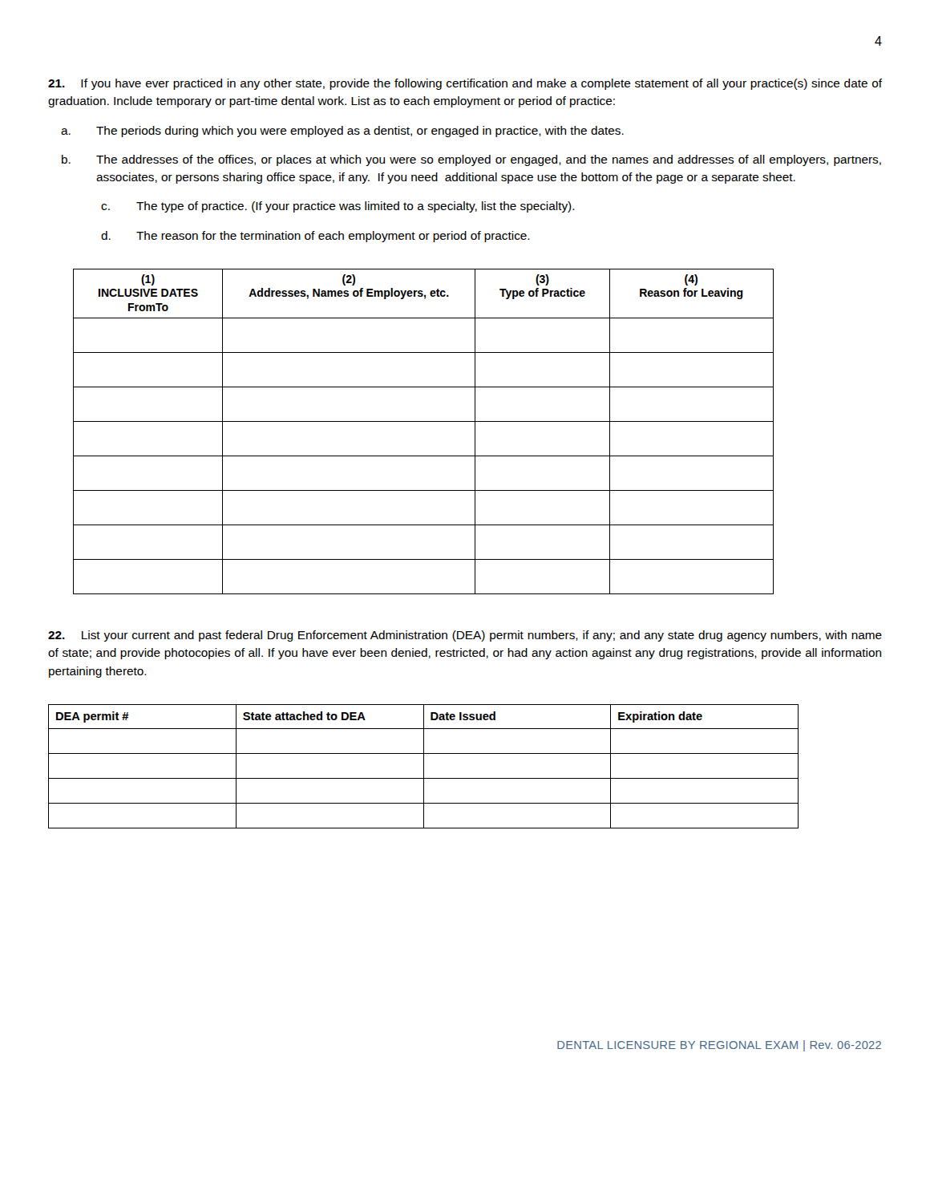4
21. If you have ever practiced in any other state, provide the following certification and make a complete statement of all your practice(s) since date of graduation. Include temporary or part-time dental work. List as to each employment or period of practice:
a. The periods during which you were employed as a dentist, or engaged in practice, with the dates.
b. The addresses of the offices, or places at which you were so employed or engaged, and the names and addresses of all employers, partners, associates, or persons sharing office space, if any. If you need additional space use the bottom of the page or a separate sheet.
c. The type of practice. (If your practice was limited to a specialty, list the specialty).
d. The reason for the termination of each employment or period of practice.
| (1) INCLUSIVE DATES From To | (2) Addresses, Names of Employers, etc. | (3) Type of Practice | (4) Reason for Leaving |
| --- | --- | --- | --- |
22. List your current and past federal Drug Enforcement Administration (DEA) permit numbers, if any; and any state drug agency numbers, with name of state; and provide photocopies of all. If you have ever been denied, restricted, or had any action against any drug registrations, provide all information pertaining thereto.
| DEA permit # | State attached to DEA | Date Issued | Expiration date |
| --- | --- | --- | --- |
DENTAL LICENSURE BY REGIONAL EXAM | Rev. 06-2022